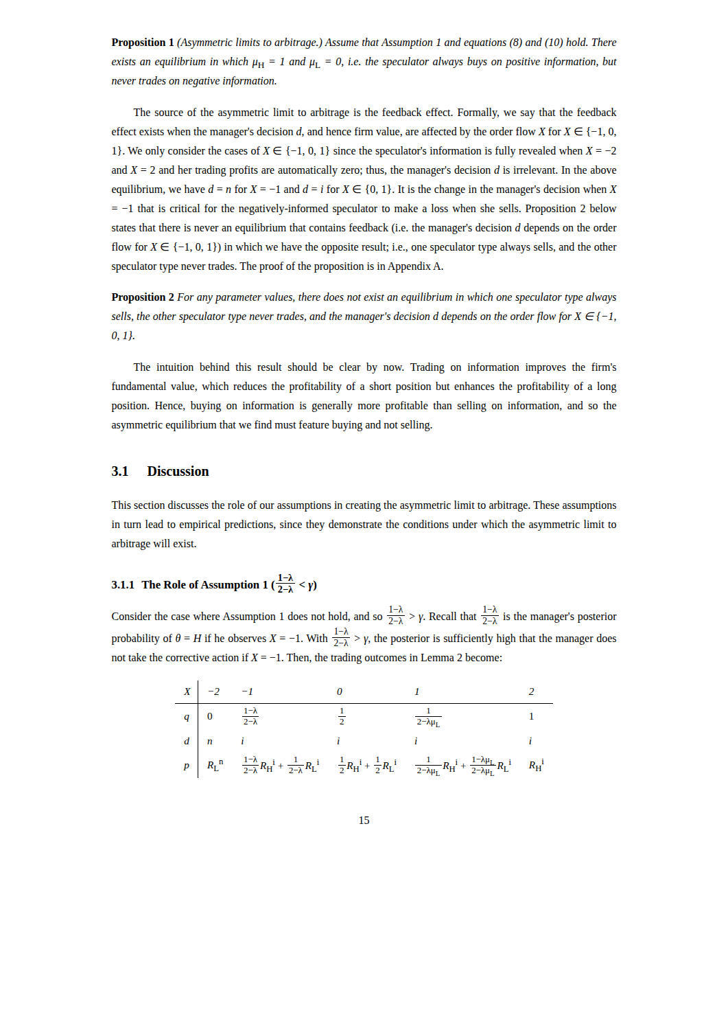Proposition 1 (Asymmetric limits to arbitrage.) Assume that Assumption 1 and equations (8) and (10) hold. There exists an equilibrium in which μH = 1 and μL = 0, i.e. the speculator always buys on positive information, but never trades on negative information.
The source of the asymmetric limit to arbitrage is the feedback effect. Formally, we say that the feedback effect exists when the manager's decision d, and hence firm value, are affected by the order flow X for X ∈ {−1, 0, 1}. We only consider the cases of X ∈ {−1, 0, 1} since the speculator's information is fully revealed when X = −2 and X = 2 and her trading profits are automatically zero; thus, the manager's decision d is irrelevant. In the above equilibrium, we have d = n for X = −1 and d = i for X ∈ {0, 1}. It is the change in the manager's decision when X = −1 that is critical for the negatively-informed speculator to make a loss when she sells. Proposition 2 below states that there is never an equilibrium that contains feedback (i.e. the manager's decision d depends on the order flow for X ∈ {−1, 0, 1}) in which we have the opposite result; i.e., one speculator type always sells, and the other speculator type never trades. The proof of the proposition is in Appendix A.
Proposition 2 For any parameter values, there does not exist an equilibrium in which one speculator type always sells, the other speculator type never trades, and the manager's decision d depends on the order flow for X ∈ {−1, 0, 1}.
The intuition behind this result should be clear by now. Trading on information improves the firm's fundamental value, which reduces the profitability of a short position but enhances the profitability of a long position. Hence, buying on information is generally more profitable than selling on information, and so the asymmetric equilibrium that we find must feature buying and not selling.
3.1 Discussion
This section discusses the role of our assumptions in creating the asymmetric limit to arbitrage. These assumptions in turn lead to empirical predictions, since they demonstrate the conditions under which the asymmetric limit to arbitrage will exist.
3.1.1 The Role of Assumption 1 (1−λ 2−λ < γ)
Consider the case where Assumption 1 does not hold, and so 1−λ 2−λ > γ. Recall that 1−λ 2−λ is the manager's posterior probability of θ = H if he observes X = −1. With 1−λ 2−λ > γ, the posterior is sufficiently high that the manager does not take the corrective action if X = −1. Then, the trading outcomes in Lemma 2 become:
| X | −2 | −1 | 0 | 1 | 2 |
| --- | --- | --- | --- | --- | --- |
| q | 0 | 1−λ 2−λ | 1 2 | 1 2−λμ L | 1 |
| d | n | i | i | i | i |
| p | R L n | 1−λ 2−λ R H i + 1 2−λ R L i | 1 2 R H i + 1 2 R L i | 1 2−λμ L R H i + 1−λμ L 2−λμ L R L i | R H i |
15